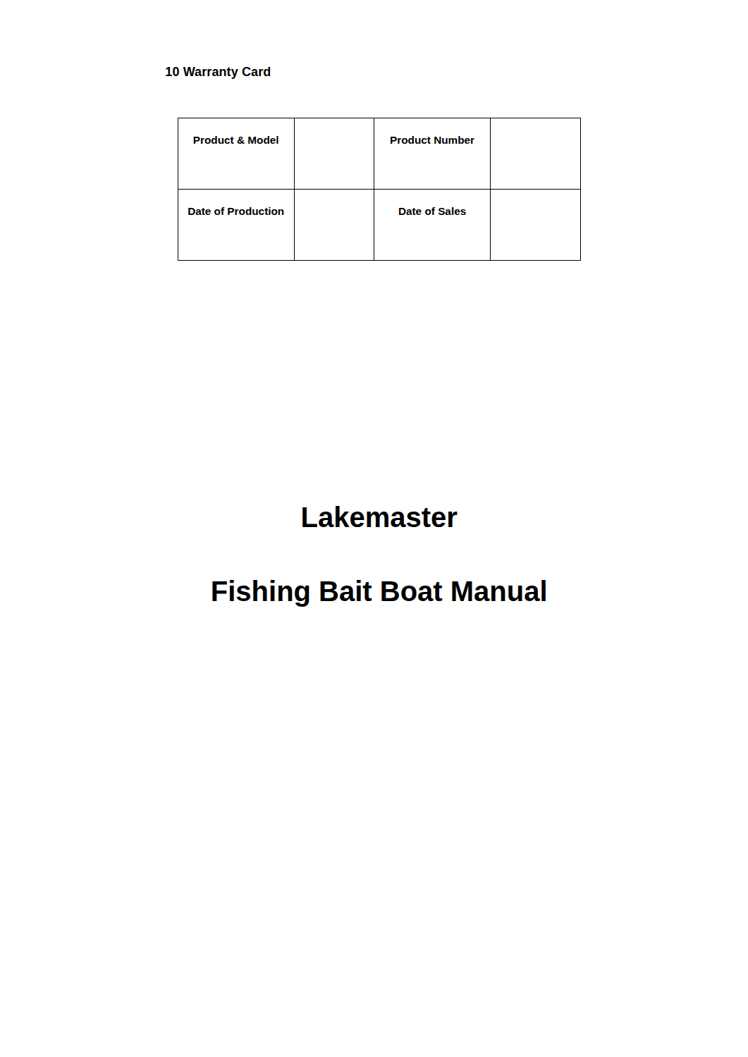10 Warranty Card
| Product & Model | | Product Number | |
| Date of Production | | Date of Sales | |
Lakemaster
Fishing Bait Boat Manual